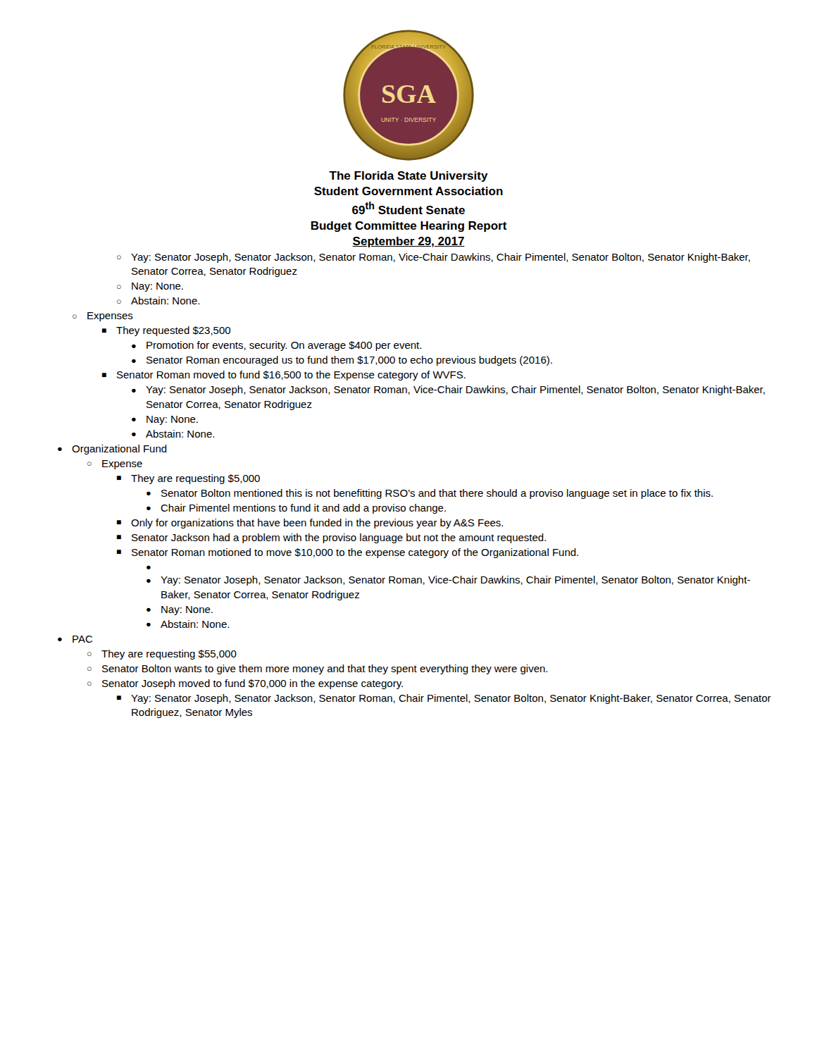The Florida State University
Student Government Association
69th Student Senate
Budget Committee Hearing Report
September 29, 2017
Yay: Senator Joseph, Senator Jackson, Senator Roman, Vice-Chair Dawkins, Chair Pimentel, Senator Bolton, Senator Knight-Baker, Senator Correa, Senator Rodriguez
Nay: None.
Abstain: None.
Expenses
They requested $23,500
Promotion for events, security. On average $400 per event.
Senator Roman encouraged us to fund them $17,000 to echo previous budgets (2016).
Senator Roman moved to fund $16,500 to the Expense category of WVFS.
Yay: Senator Joseph, Senator Jackson, Senator Roman, Vice-Chair Dawkins, Chair Pimentel, Senator Bolton, Senator Knight-Baker, Senator Correa, Senator Rodriguez
Nay: None.
Abstain: None.
Organizational Fund
Expense
They are requesting $5,000
Senator Bolton mentioned this is not benefitting RSO’s and that there should a proviso language set in place to fix this.
Chair Pimentel mentions to fund it and add a proviso change.
Only for organizations that have been funded in the previous year by A&S Fees.
Senator Jackson had a problem with the proviso language but not the amount requested.
Senator Roman motioned to move $10,000 to the expense category of the Organizational Fund.
Yay: Senator Joseph, Senator Jackson, Senator Roman, Vice-Chair Dawkins, Chair Pimentel, Senator Bolton, Senator Knight-Baker, Senator Correa, Senator Rodriguez
Nay: None.
Abstain: None.
PAC
They are requesting $55,000
Senator Bolton wants to give them more money and that they spent everything they were given.
Senator Joseph moved to fund $70,000 in the expense category.
Yay: Senator Joseph, Senator Jackson, Senator Roman, Chair Pimentel, Senator Bolton, Senator Knight-Baker, Senator Correa, Senator Rodriguez, Senator Myles